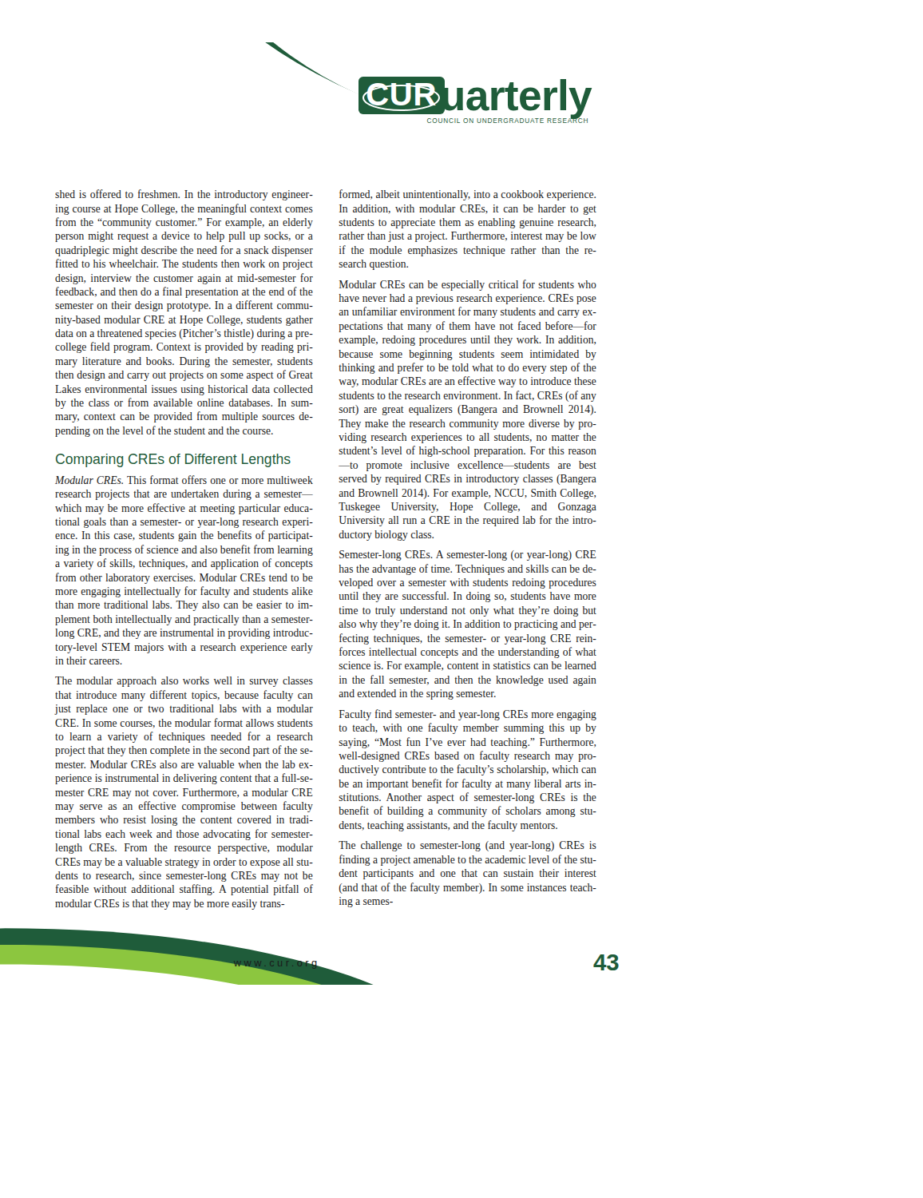CUR uarterly
COUNCIL ON UNDERGRADUATE RESEARCH
shed is offered to freshmen. In the introductory engineering course at Hope College, the meaningful context comes from the “community customer.” For example, an elderly person might request a device to help pull up socks, or a quadriplegic might describe the need for a snack dispenser fitted to his wheelchair. The students then work on project design, interview the customer again at mid-semester for feedback, and then do a final presentation at the end of the semester on their design prototype. In a different community-based modular CRE at Hope College, students gather data on a threatened species (Pitcher’s thistle) during a precollege field program. Context is provided by reading primary literature and books. During the semester, students then design and carry out projects on some aspect of Great Lakes environmental issues using historical data collected by the class or from available online databases. In summary, context can be provided from multiple sources depending on the level of the student and the course.
Comparing CREs of Different Lengths
Modular CREs. This format offers one or more multiweek research projects that are undertaken during a semester—which may be more effective at meeting particular educational goals than a semester- or year-long research experience. In this case, students gain the benefits of participating in the process of science and also benefit from learning a variety of skills, techniques, and application of concepts from other laboratory exercises. Modular CREs tend to be more engaging intellectually for faculty and students alike than more traditional labs. They also can be easier to implement both intellectually and practically than a semester-long CRE, and they are instrumental in providing introductory-level STEM majors with a research experience early in their careers.
The modular approach also works well in survey classes that introduce many different topics, because faculty can just replace one or two traditional labs with a modular CRE. In some courses, the modular format allows students to learn a variety of techniques needed for a research project that they then complete in the second part of the semester. Modular CREs also are valuable when the lab experience is instrumental in delivering content that a full-semester CRE may not cover. Furthermore, a modular CRE may serve as an effective compromise between faculty members who resist losing the content covered in traditional labs each week and those advocating for semester-length CREs. From the resource perspective, modular CREs may be a valuable strategy in order to expose all students to research, since semester-long CREs may not be feasible without additional staffing. A potential pitfall of modular CREs is that they may be more easily trans-
formed, albeit unintentionally, into a cookbook experience. In addition, with modular CREs, it can be harder to get students to appreciate them as enabling genuine research, rather than just a project. Furthermore, interest may be low if the module emphasizes technique rather than the research question.
Modular CREs can be especially critical for students who have never had a previous research experience. CREs pose an unfamiliar environment for many students and carry expectations that many of them have not faced before—for example, redoing procedures until they work. In addition, because some beginning students seem intimidated by thinking and prefer to be told what to do every step of the way, modular CREs are an effective way to introduce these students to the research environment. In fact, CREs (of any sort) are great equalizers (Bangera and Brownell 2014). They make the research community more diverse by providing research experiences to all students, no matter the student’s level of high-school preparation. For this reason—to promote inclusive excellence—students are best served by required CREs in introductory classes (Bangera and Brownell 2014). For example, NCCU, Smith College, Tuskegee University, Hope College, and Gonzaga University all run a CRE in the required lab for the introductory biology class.
Semester-long CREs. A semester-long (or year-long) CRE has the advantage of time. Techniques and skills can be developed over a semester with students redoing procedures until they are successful. In doing so, students have more time to truly understand not only what they’re doing but also why they’re doing it. In addition to practicing and perfecting techniques, the semester- or year-long CRE reinforces intellectual concepts and the understanding of what science is. For example, content in statistics can be learned in the fall semester, and then the knowledge used again and extended in the spring semester.
Faculty find semester- and year-long CREs more engaging to teach, with one faculty member summing this up by saying, “Most fun I’ve ever had teaching.” Furthermore, well-designed CREs based on faculty research may productively contribute to the faculty’s scholarship, which can be an important benefit for faculty at many liberal arts institutions. Another aspect of semester-long CREs is the benefit of building a community of scholars among students, teaching assistants, and the faculty mentors.
The challenge to semester-long (and year-long) CREs is finding a project amenable to the academic level of the student participants and one that can sustain their interest (and that of the faculty member). In some instances teaching a semes-
www.cur.org
43